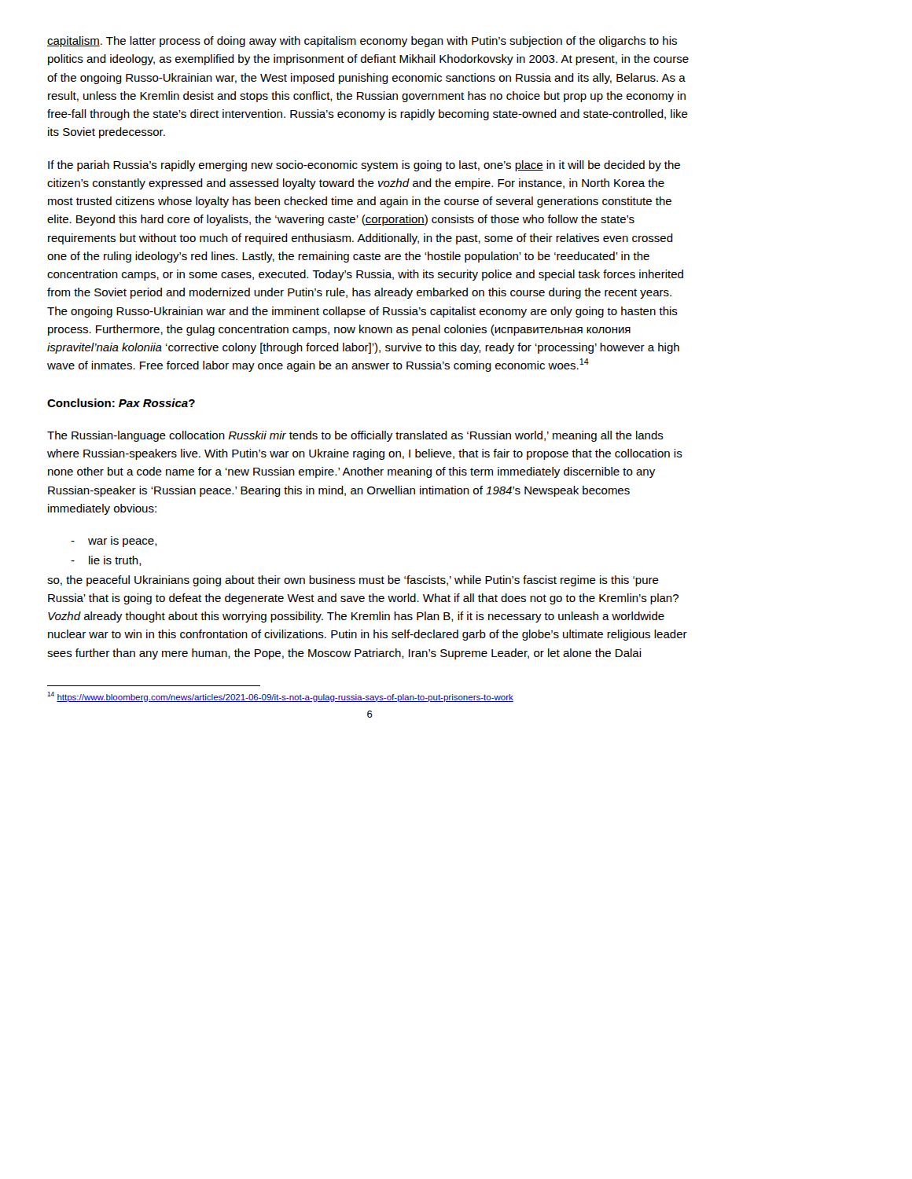capitalism. The latter process of doing away with capitalism economy began with Putin’s subjection of the oligarchs to his politics and ideology, as exemplified by the imprisonment of defiant Mikhail Khodorkovsky in 2003. At present, in the course of the ongoing Russo-Ukrainian war, the West imposed punishing economic sanctions on Russia and its ally, Belarus. As a result, unless the Kremlin desist and stops this conflict, the Russian government has no choice but prop up the economy in free-fall through the state’s direct intervention. Russia’s economy is rapidly becoming state-owned and state-controlled, like its Soviet predecessor.
If the pariah Russia’s rapidly emerging new socio-economic system is going to last, one’s place in it will be decided by the citizen’s constantly expressed and assessed loyalty toward the vozhd and the empire. For instance, in North Korea the most trusted citizens whose loyalty has been checked time and again in the course of several generations constitute the elite. Beyond this hard core of loyalists, the ‘wavering caste’ (corporation) consists of those who follow the state’s requirements but without too much of required enthusiasm. Additionally, in the past, some of their relatives even crossed one of the ruling ideology’s red lines. Lastly, the remaining caste are the ‘hostile population’ to be ‘reeducated’ in the concentration camps, or in some cases, executed. Today’s Russia, with its security police and special task forces inherited from the Soviet period and modernized under Putin’s rule, has already embarked on this course during the recent years. The ongoing Russo-Ukrainian war and the imminent collapse of Russia’s capitalist economy are only going to hasten this process. Furthermore, the gulag concentration camps, now known as penal colonies (исправительная колония ispravitel’naia koloniia ‘corrective colony [through forced labor]’), survive to this day, ready for ‘processing’ however a high wave of inmates. Free forced labor may once again be an answer to Russia’s coming economic woes.14
Conclusion: Pax Rossica?
The Russian-language collocation Russkii mir tends to be officially translated as ‘Russian world,’ meaning all the lands where Russian-speakers live. With Putin’s war on Ukraine raging on, I believe, that is fair to propose that the collocation is none other but a code name for a ‘new Russian empire.’ Another meaning of this term immediately discernible to any Russian-speaker is ‘Russian peace.’ Bearing this in mind, an Orwellian intimation of 1984’s Newspeak becomes immediately obvious:
war is peace,
lie is truth,
so, the peaceful Ukrainians going about their own business must be ‘fascists,’ while Putin’s fascist regime is this ‘pure Russia’ that is going to defeat the degenerate West and save the world. What if all that does not go to the Kremlin’s plan? Vozhd already thought about this worrying possibility. The Kremlin has Plan B, if it is necessary to unleash a worldwide nuclear war to win in this confrontation of civilizations. Putin in his self-declared garb of the globe’s ultimate religious leader sees further than any mere human, the Pope, the Moscow Patriarch, Iran’s Supreme Leader, or let alone the Dalai
14 https://www.bloomberg.com/news/articles/2021-06-09/it-s-not-a-gulag-russia-says-of-plan-to-put-prisoners-to-work
6